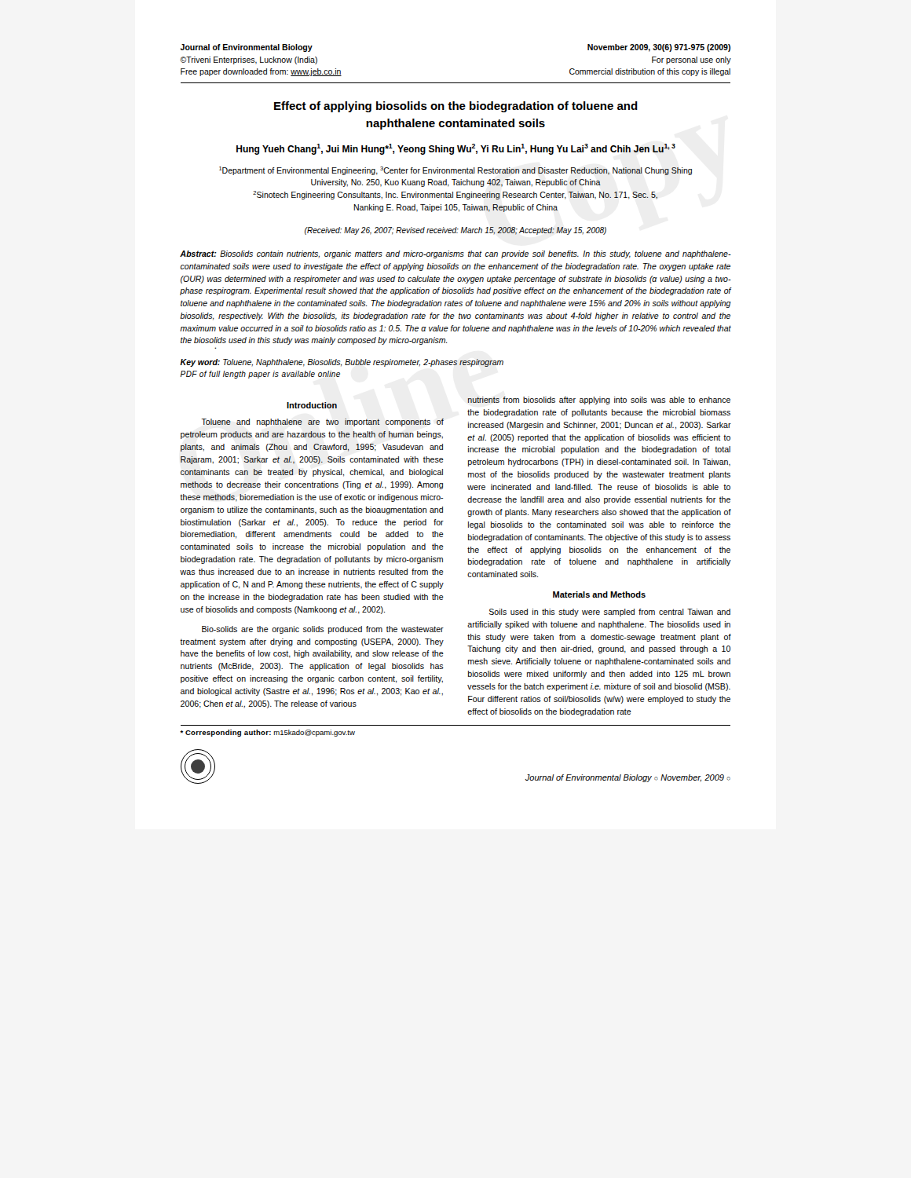Copy Online
Journal of Environmental Biology
©Triveni Enterprises, Lucknow (India)
Free paper downloaded from: www.jeb.co.in
November 2009, 30(6) 971-975 (2009)
For personal use only
Commercial distribution of this copy is illegal
Effect of applying biosolids on the biodegradation of toluene and
naphthalene contaminated soils
Hung Yueh Chang1, Jui Min Hung*1, Yeong Shing Wu2, Yi Ru Lin1, Hung Yu Lai3 and Chih Jen Lu1, 3
1Department of Environmental Engineering, 3Center for Environmental Restoration and Disaster Reduction, National Chung Shing
University, No. 250, Kuo Kuang Road, Taichung 402, Taiwan, Republic of China
2Sinotech Engineering Consultants, Inc. Environmental Engineering Research Center, Taiwan, No. 171, Sec. 5,
Nanking E. Road, Taipei 105, Taiwan, Republic of China
(Received: May 26, 2007; Revised received: March 15, 2008; Accepted: May 15, 2008)
.
Abstract: Biosolids contain nutrients, organic matters and micro-organisms that can provide soil benefits. In this study, toluene and naphthalene-contaminated soils were used to investigate the effect of applying biosolids on the enhancement of the biodegradation rate. The oxygen uptake rate (OUR) was determined with a respirometer and was used to calculate the oxygen uptake percentage of substrate in biosolids (α value) using a two-phase respirogram. Experimental result showed that the application of biosolids had positive effect on the enhancement of the biodegradation rate of toluene and naphthalene in the contaminated soils. The biodegradation rates of toluene and naphthalene were 15% and 20% in soils without applying biosolids, respectively. With the biosolids, its biodegradation rate for the two contaminants was about 4-fold higher in relative to control and the maximum value occurred in a soil to biosolids ratio as 1: 0.5. The α value for toluene and naphthalene was in the levels of 10-20% which revealed that the biosolids used in this study was mainly composed by micro-organism.
Key word: Toluene, Naphthalene, Biosolids, Bubble respirometer, 2-phases respirogram
PDF of full length paper is available online
Introduction
Toluene and naphthalene are two important components of petroleum products and are hazardous to the health of human beings, plants, and animals (Zhou and Crawford, 1995; Vasudevan and Rajaram, 2001; Sarkar et al., 2005). Soils contaminated with these contaminants can be treated by physical, chemical, and biological methods to decrease their concentrations (Ting et al., 1999). Among these methods, bioremediation is the use of exotic or indigenous micro-organism to utilize the contaminants, such as the bioaugmentation and biostimulation (Sarkar et al., 2005). To reduce the period for bioremediation, different amendments could be added to the contaminated soils to increase the microbial population and the biodegradation rate. The degradation of pollutants by micro-organism was thus increased due to an increase in nutrients resulted from the application of C, N and P. Among these nutrients, the effect of C supply on the increase in the biodegradation rate has been studied with the use of biosolids and composts (Namkoong et al., 2002).
Bio-solids are the organic solids produced from the wastewater treatment system after drying and composting (USEPA, 2000). They have the benefits of low cost, high availability, and slow release of the nutrients (McBride, 2003). The application of legal biosolids has positive effect on increasing the organic carbon content, soil fertility, and biological activity (Sastre et al., 1996; Ros et al., 2003; Kao et al., 2006; Chen et al., 2005). The release of various
nutrients from biosolids after applying into soils was able to enhance the biodegradation rate of pollutants because the microbial biomass increased (Margesin and Schinner, 2001; Duncan et al., 2003). Sarkar et al. (2005) reported that the application of biosolids was efficient to increase the microbial population and the biodegradation of total petroleum hydrocarbons (TPH) in diesel-contaminated soil. In Taiwan, most of the biosolids produced by the wastewater treatment plants were incinerated and land-filled. The reuse of biosolids is able to decrease the landfill area and also provide essential nutrients for the growth of plants. Many researchers also showed that the application of legal biosolids to the contaminated soil was able to reinforce the biodegradation of contaminants. The objective of this study is to assess the effect of applying biosolids on the enhancement of the biodegradation rate of toluene and naphthalene in artificially contaminated soils.
Materials and Methods
Soils used in this study were sampled from central Taiwan and artificially spiked with toluene and naphthalene. The biosolids used in this study were taken from a domestic-sewage treatment plant of Taichung city and then air-dried, ground, and passed through a 10 mesh sieve. Artificially toluene or naphthalene-contaminated soils and biosolids were mixed uniformly and then added into 125 mL brown vessels for the batch experiment i.e. mixture of soil and biosolid (MSB). Four different ratios of soil/biosolids (w/w) were employed to study the effect of biosolids on the biodegradation rate
* Corresponding author: m15kado@cpami.gov.tw
Journal of Environmental Biology ○ November, 2009 ○